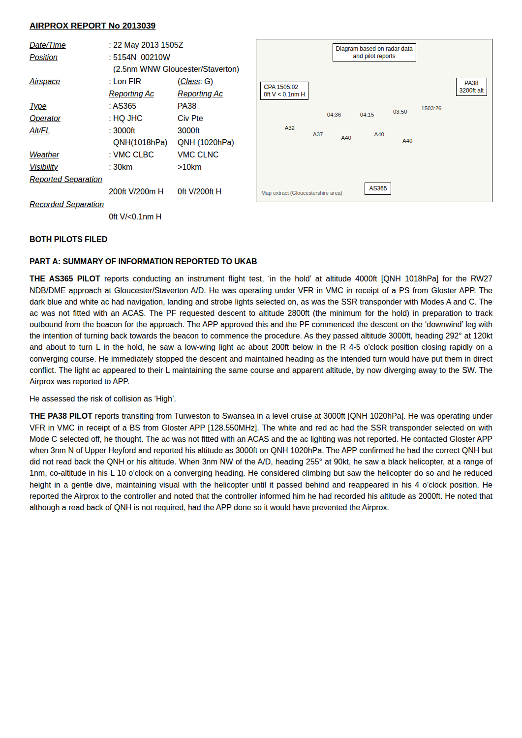AIRPROX REPORT No 2013039
| Date/Time | : 22 May 2013 1505Z |
| Position | : 5154N 00210W (2.5nm WNW Gloucester/Staverton) |
| Airspace | : Lon FIR | ( Class : G) |
| | Reporting Ac | Reporting Ac |
| Type | : AS365 | PA38 |
| Operator | : HQ JHC | Civ Pte |
| Alt/FL | : 3000ft QNH(1018hPa) | 3000ft QNH (1020hPa) |
| Weather | : VMC CLBC | VMC CLNC |
| Visibility | : 30km | >10km |
| Reported Separation | |
| | 200ft V/200m H | 0ft V/200ft H |
| Recorded Separation | |
| | 0ft V/<0.1nm H |
Diagram based on radar data
and pilot reports
CPA 1505:02
0ft V < 0.1nm H
PA38
3200ft alt
AS365
A32 A37 A40 A40 A40 04:36 04:15 03:50 1503:26
Map extract (Gloucestershire area)
BOTH PILOTS FILED
PART A: SUMMARY OF INFORMATION REPORTED TO UKAB
THE AS365 PILOT reports conducting an instrument flight test, ‘in the hold’ at altitude 4000ft [QNH 1018hPa] for the RW27 NDB/DME approach at Gloucester/Staverton A/D. He was operating under VFR in VMC in receipt of a PS from Gloster APP. The dark blue and white ac had navigation, landing and strobe lights selected on, as was the SSR transponder with Modes A and C. The ac was not fitted with an ACAS. The PF requested descent to altitude 2800ft (the minimum for the hold) in preparation to track outbound from the beacon for the approach. The APP approved this and the PF commenced the descent on the ‘downwind’ leg with the intention of turning back towards the beacon to commence the procedure. As they passed altitude 3000ft, heading 292° at 120kt and about to turn L in the hold, he saw a low-wing light ac about 200ft below in the R 4-5 o'clock position closing rapidly on a converging course. He immediately stopped the descent and maintained heading as the intended turn would have put them in direct conflict. The light ac appeared to their L maintaining the same course and apparent altitude, by now diverging away to the SW. The Airprox was reported to APP.
He assessed the risk of collision as ‘High’.
THE PA38 PILOT reports transiting from Turweston to Swansea in a level cruise at 3000ft [QNH 1020hPa]. He was operating under VFR in VMC in receipt of a BS from Gloster APP [128.550MHz]. The white and red ac had the SSR transponder selected on with Mode C selected off, he thought. The ac was not fitted with an ACAS and the ac lighting was not reported. He contacted Gloster APP when 3nm N of Upper Heyford and reported his altitude as 3000ft on QNH 1020hPa. The APP confirmed he had the correct QNH but did not read back the QNH or his altitude. When 3nm NW of the A/D, heading 255° at 90kt, he saw a black helicopter, at a range of 1nm, co-altitude in his L 10 o’clock on a converging heading. He considered climbing but saw the helicopter do so and he reduced height in a gentle dive, maintaining visual with the helicopter until it passed behind and reappeared in his 4 o’clock position. He reported the Airprox to the controller and noted that the controller informed him he had recorded his altitude as 2000ft. He noted that although a read back of QNH is not required, had the APP done so it would have prevented the Airprox.